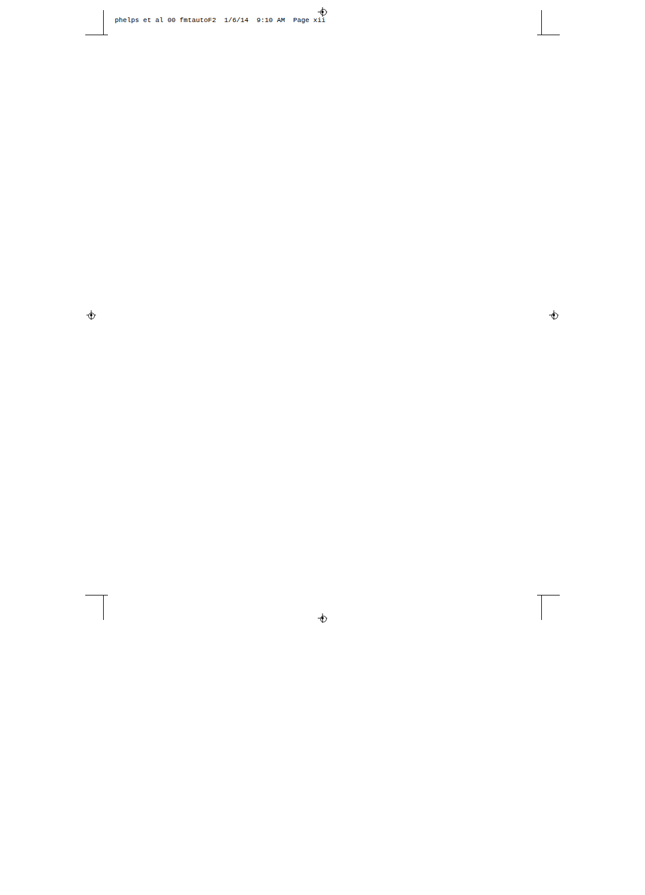phelps et al 00 fmtautoF2 1/6/14 9:10 AM Page xii